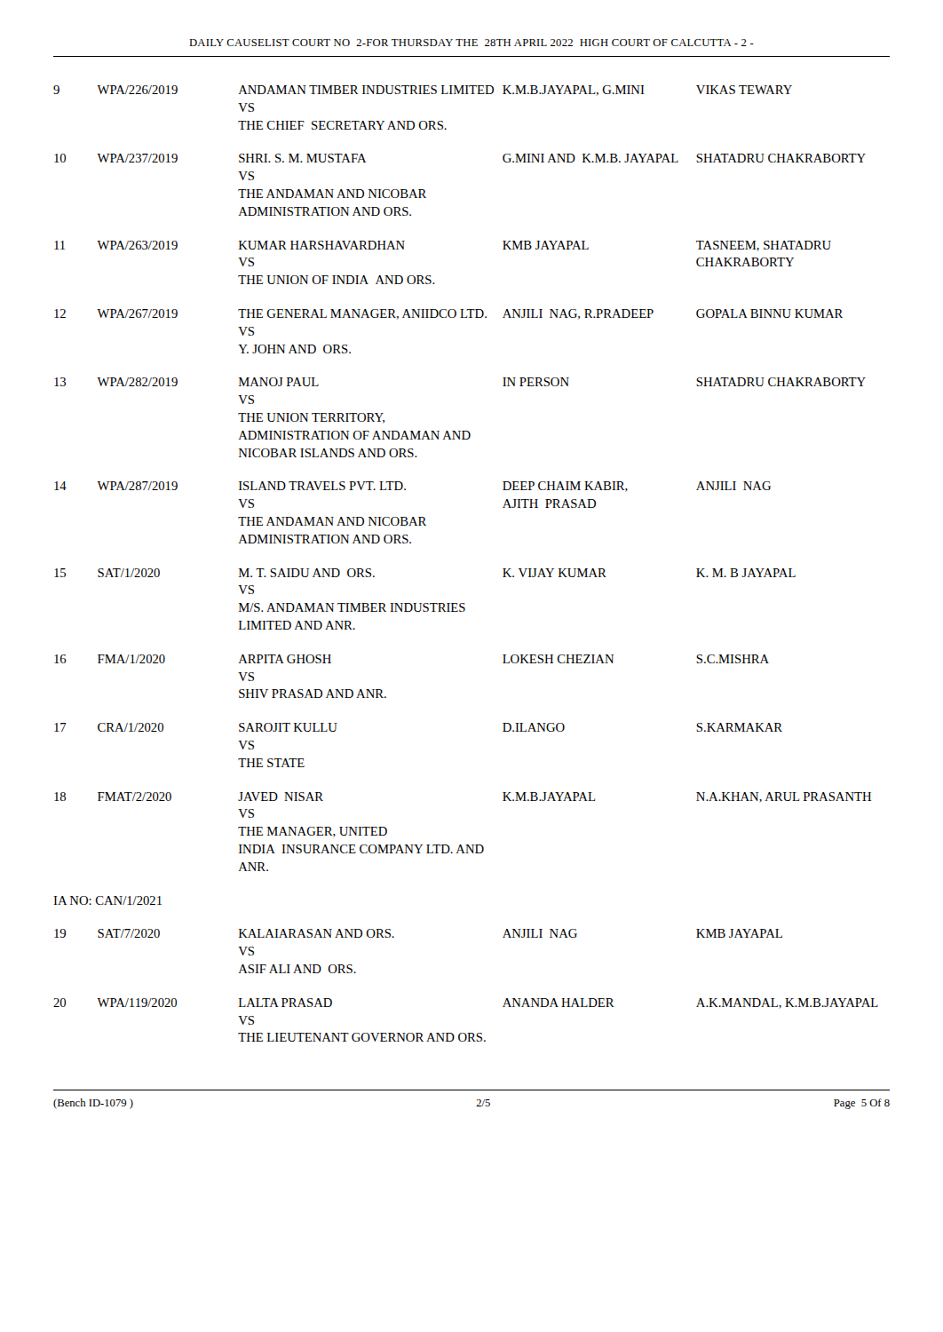DAILY CAUSELIST COURT NO 2-FOR THURSDAY THE 28TH APRIL 2022 HIGH COURT OF CALCUTTA - 2 -
| 9 | WPA/226/2019 | ANDAMAN TIMBER INDUSTRIES LIMITED VS THE CHIEF SECRETARY AND ORS. | K.M.B.JAYAPAL, G.MINI | VIKAS TEWARY |
| 10 | WPA/237/2019 | SHRI. S. M. MUSTAFA VS THE ANDAMAN AND NICOBAR ADMINISTRATION AND ORS. | G.MINI AND K.M.B. JAYAPAL | SHATADRU CHAKRABORTY |
| 11 | WPA/263/2019 | KUMAR HARSHAVARDHAN VS THE UNION OF INDIA AND ORS. | KMB JAYAPAL | TASNEEM, SHATADRU CHAKRABORTY |
| 12 | WPA/267/2019 | THE GENERAL MANAGER, ANIIDCO LTD. VS Y. JOHN AND ORS. | ANJILI NAG, R.PRADEEP | GOPALA BINNU KUMAR |
| 13 | WPA/282/2019 | MANOJ PAUL VS THE UNION TERRITORY, ADMINISTRATION OF ANDAMAN AND NICOBAR ISLANDS AND ORS. | IN PERSON | SHATADRU CHAKRABORTY |
| 14 | WPA/287/2019 | ISLAND TRAVELS PVT. LTD. VS THE ANDAMAN AND NICOBAR ADMINISTRATION AND ORS. | DEEP CHAIM KABIR, AJITH PRASAD | ANJILI NAG |
| 15 | SAT/1/2020 | M. T. SAIDU AND ORS. VS M/S. ANDAMAN TIMBER INDUSTRIES LIMITED AND ANR. | K. VIJAY KUMAR | K. M. B JAYAPAL |
| 16 | FMA/1/2020 | ARPITA GHOSH VS SHIV PRASAD AND ANR. | LOKESH CHEZIAN | S.C.MISHRA |
| 17 | CRA/1/2020 | SAROJIT KULLU VS THE STATE | D.ILANGO | S.KARMAKAR |
| 18 | FMAT/2/2020 | JAVED NISAR VS THE MANAGER, UNITED INDIA INSURANCE COMPANY LTD. AND ANR. | K.M.B.JAYAPAL | N.A.KHAN, ARUL PRASANTH |
| IA NO: CAN/1/2021 |
| 19 | SAT/7/2020 | KALAIARASAN AND ORS. VS ASIF ALI AND ORS. | ANJILI NAG | KMB JAYAPAL |
| 20 | WPA/119/2020 | LALTA PRASAD VS THE LIEUTENANT GOVERNOR AND ORS. | ANANDA HALDER | A.K.MANDAL, K.M.B.JAYAPAL |
(Bench ID-1079 )
2/5
Page 5 Of 8